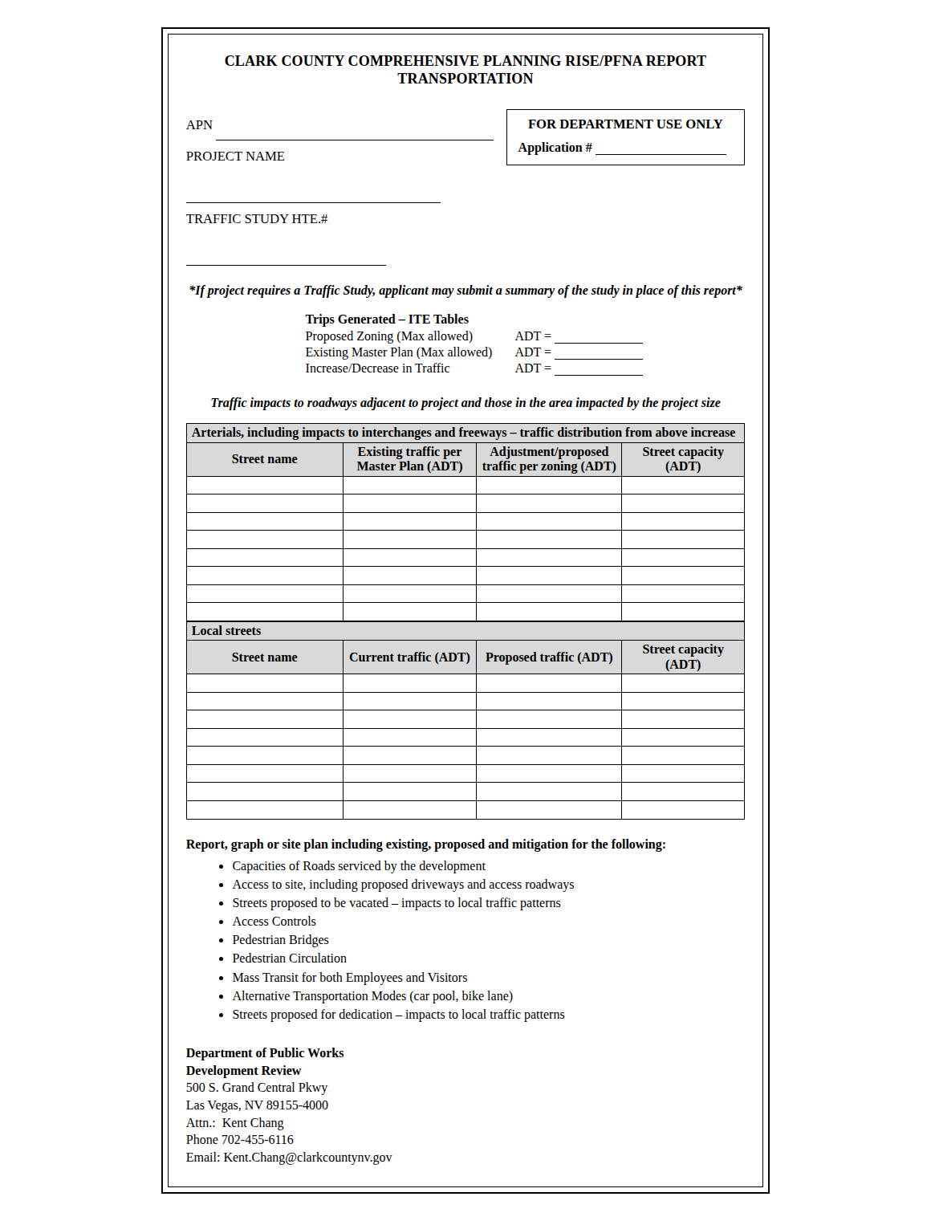CLARK COUNTY COMPREHENSIVE PLANNING RISE/PFNA REPORT
TRANSPORTATION
APN
PROJECT NAME
TRAFFIC STUDY HTE.#
FOR DEPARTMENT USE ONLY
Application #
*If project requires a Traffic Study, applicant may submit a summary of the study in place of this report*
Trips Generated – ITE Tables
| Proposed Zoning (Max allowed) | ADT = | |
| Existing Master Plan (Max allowed) | ADT = | |
| Increase/Decrease in Traffic | ADT = | |
Traffic impacts to roadways adjacent to project and those in the area impacted by the project size
| Arterials, including impacts to interchanges and freeways – traffic distribution from above increase |
| --- |
| Street name | Existing traffic per Master Plan (ADT) | Adjustment/proposed traffic per zoning (ADT) | Street capacity (ADT) |
| Local streets |
| --- |
| Street name | Current traffic (ADT) | Proposed traffic (ADT) | Street capacity (ADT) |
Report, graph or site plan including existing, proposed and mitigation for the following:
Capacities of Roads serviced by the development
Access to site, including proposed driveways and access roadways
Streets proposed to be vacated – impacts to local traffic patterns
Access Controls
Pedestrian Bridges
Pedestrian Circulation
Mass Transit for both Employees and Visitors
Alternative Transportation Modes (car pool, bike lane)
Streets proposed for dedication – impacts to local traffic patterns
Department of Public Works
Development Review
500 S. Grand Central Pkwy
Las Vegas, NV 89155-4000
Attn.: Kent Chang
Phone 702-455-6116
Email: Kent.Chang@clarkcountynv.gov